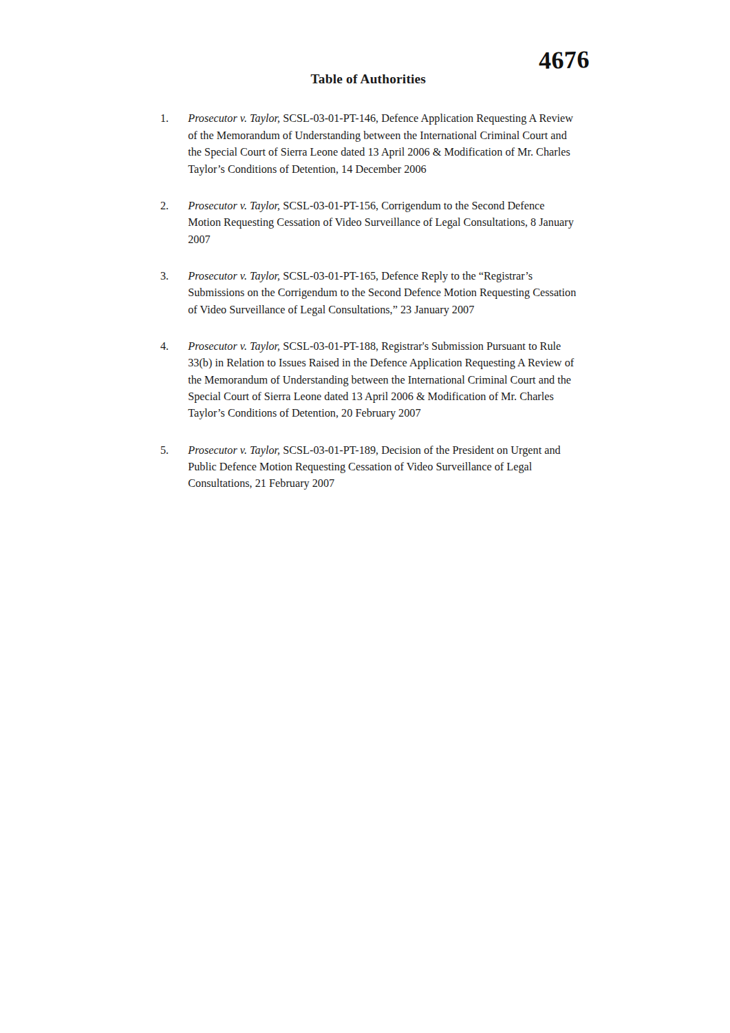4676
Table of Authorities
Prosecutor v. Taylor, SCSL-03-01-PT-146, Defence Application Requesting A Review of the Memorandum of Understanding between the International Criminal Court and the Special Court of Sierra Leone dated 13 April 2006 & Modification of Mr. Charles Taylor’s Conditions of Detention, 14 December 2006
Prosecutor v. Taylor, SCSL-03-01-PT-156, Corrigendum to the Second Defence Motion Requesting Cessation of Video Surveillance of Legal Consultations, 8 January 2007
Prosecutor v. Taylor, SCSL-03-01-PT-165, Defence Reply to the “Registrar’s Submissions on the Corrigendum to the Second Defence Motion Requesting Cessation of Video Surveillance of Legal Consultations,” 23 January 2007
Prosecutor v. Taylor, SCSL-03-01-PT-188, Registrar's Submission Pursuant to Rule 33(b) in Relation to Issues Raised in the Defence Application Requesting A Review of the Memorandum of Understanding between the International Criminal Court and the Special Court of Sierra Leone dated 13 April 2006 & Modification of Mr. Charles Taylor’s Conditions of Detention, 20 February 2007
Prosecutor v. Taylor, SCSL-03-01-PT-189, Decision of the President on Urgent and Public Defence Motion Requesting Cessation of Video Surveillance of Legal Consultations, 21 February 2007